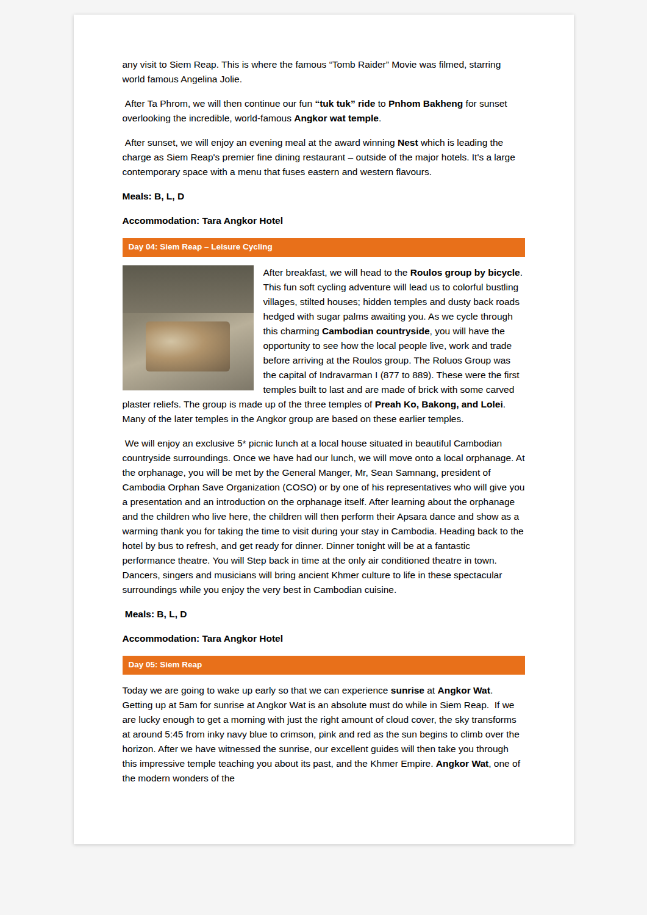any visit to Siem Reap. This is where the famous “Tomb Raider” Movie was filmed, starring world famous Angelina Jolie.
After Ta Phrom, we will then continue our fun “tuk tuk” ride to Pnhom Bakheng for sunset overlooking the incredible, world-famous Angkor wat temple.
After sunset, we will enjoy an evening meal at the award winning Nest which is leading the charge as Siem Reap's premier fine dining restaurant – outside of the major hotels. It's a large contemporary space with a menu that fuses eastern and western flavours.
Meals: B, L, D
Accommodation: Tara Angkor Hotel
Day 04: Siem Reap – Leisure Cycling
After breakfast, we will head to the Roulos group by bicycle. This fun soft cycling adventure will lead us to colorful bustling villages, stilted houses; hidden temples and dusty back roads hedged with sugar palms awaiting you. As we cycle through this charming Cambodian countryside, you will have the opportunity to see how the local people live, work and trade before arriving at the Roulos group. The Roluos Group was the capital of Indravarman I (877 to 889). These were the first temples built to last and are made of brick with some carved plaster reliefs. The group is made up of the three temples of Preah Ko, Bakong, and Lolei. Many of the later temples in the Angkor group are based on these earlier temples.
We will enjoy an exclusive 5* picnic lunch at a local house situated in beautiful Cambodian countryside surroundings. Once we have had our lunch, we will move onto a local orphanage. At the orphanage, you will be met by the General Manger, Mr, Sean Samnang, president of Cambodia Orphan Save Organization (COSO) or by one of his representatives who will give you a presentation and an introduction on the orphanage itself. After learning about the orphanage and the children who live here, the children will then perform their Apsara dance and show as a warming thank you for taking the time to visit during your stay in Cambodia. Heading back to the hotel by bus to refresh, and get ready for dinner. Dinner tonight will be at a fantastic performance theatre. You will Step back in time at the only air conditioned theatre in town. Dancers, singers and musicians will bring ancient Khmer culture to life in these spectacular surroundings while you enjoy the very best in Cambodian cuisine.
Meals: B, L, D
Accommodation: Tara Angkor Hotel
Day 05: Siem Reap
Today we are going to wake up early so that we can experience sunrise at Angkor Wat. Getting up at 5am for sunrise at Angkor Wat is an absolute must do while in Siem Reap. If we are lucky enough to get a morning with just the right amount of cloud cover, the sky transforms at around 5:45 from inky navy blue to crimson, pink and red as the sun begins to climb over the horizon. After we have witnessed the sunrise, our excellent guides will then take you through this impressive temple teaching you about its past, and the Khmer Empire. Angkor Wat, one of the modern wonders of the